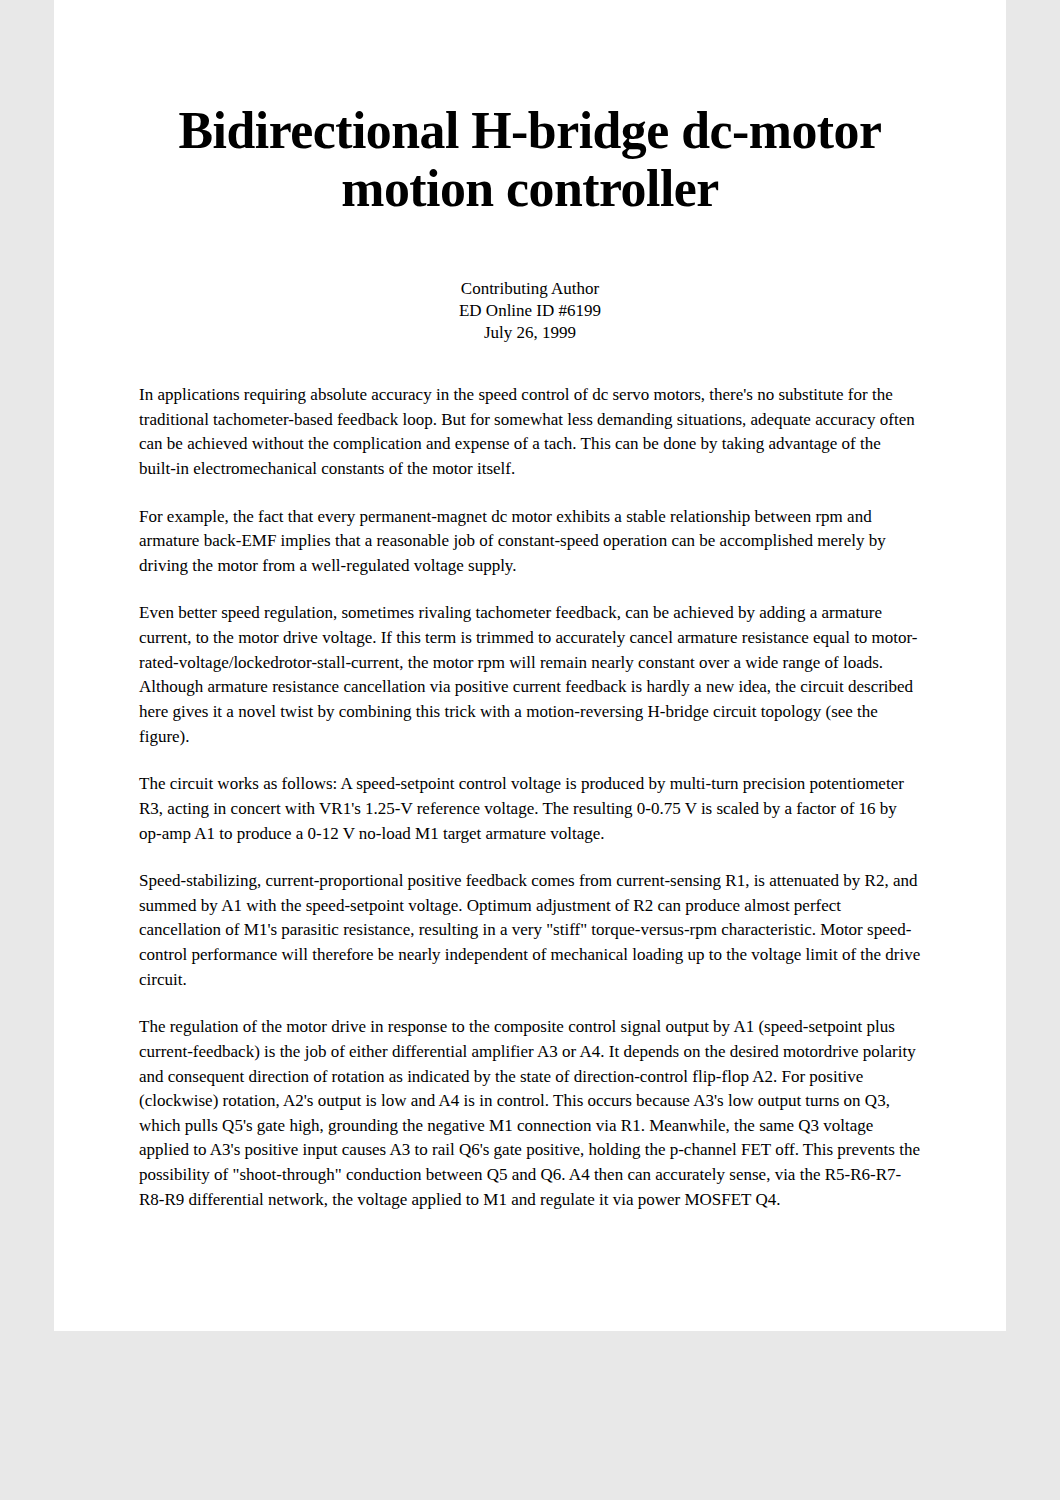Bidirectional H-bridge dc-motor motion controller
Contributing Author ED Online ID #6199 July 26, 1999
In applications requiring absolute accuracy in the speed control of dc servo motors, there's no substitute for the traditional tachometer-based feedback loop. But for somewhat less demanding situations, adequate accuracy often can be achieved without the complication and expense of a tach. This can be done by taking advantage of the built-in electromechanical constants of the motor itself.
For example, the fact that every permanent-magnet dc motor exhibits a stable relationship between rpm and armature back-EMF implies that a reasonable job of constant-speed operation can be accomplished merely by driving the motor from a well-regulated voltage supply.
Even better speed regulation, sometimes rivaling tachometer feedback, can be achieved by adding a armature current, to the motor drive voltage. If this term is trimmed to accurately cancel armature resistance equal to motor-rated-voltage/lockedrotor-stall-current, the motor rpm will remain nearly constant over a wide range of loads. Although armature resistance cancellation via positive current feedback is hardly a new idea, the circuit described here gives it a novel twist by combining this trick with a motion-reversing H-bridge circuit topology (see the figure).
The circuit works as follows: A speed-setpoint control voltage is produced by multi-turn precision potentiometer R3, acting in concert with VR1's 1.25-V reference voltage. The resulting 0-0.75 V is scaled by a factor of 16 by op-amp A1 to produce a 0-12 V no-load M1 target armature voltage.
Speed-stabilizing, current-proportional positive feedback comes from current-sensing R1, is attenuated by R2, and summed by A1 with the speed-setpoint voltage. Optimum adjustment of R2 can produce almost perfect cancellation of M1's parasitic resistance, resulting in a very "stiff" torque-versus-rpm characteristic. Motor speed-control performance will therefore be nearly independent of mechanical loading up to the voltage limit of the drive circuit.
The regulation of the motor drive in response to the composite control signal output by A1 (speed-setpoint plus current-feedback) is the job of either differential amplifier A3 or A4. It depends on the desired motordrive polarity and consequent direction of rotation as indicated by the state of direction-control flip-flop A2. For positive (clockwise) rotation, A2's output is low and A4 is in control. This occurs because A3's low output turns on Q3, which pulls Q5's gate high, grounding the negative M1 connection via R1. Meanwhile, the same Q3 voltage applied to A3's positive input causes A3 to rail Q6's gate positive, holding the p-channel FET off. This prevents the possibility of "shoot-through" conduction between Q5 and Q6. A4 then can accurately sense, via the R5-R6-R7-R8-R9 differential network, the voltage applied to M1 and regulate it via power MOSFET Q4.